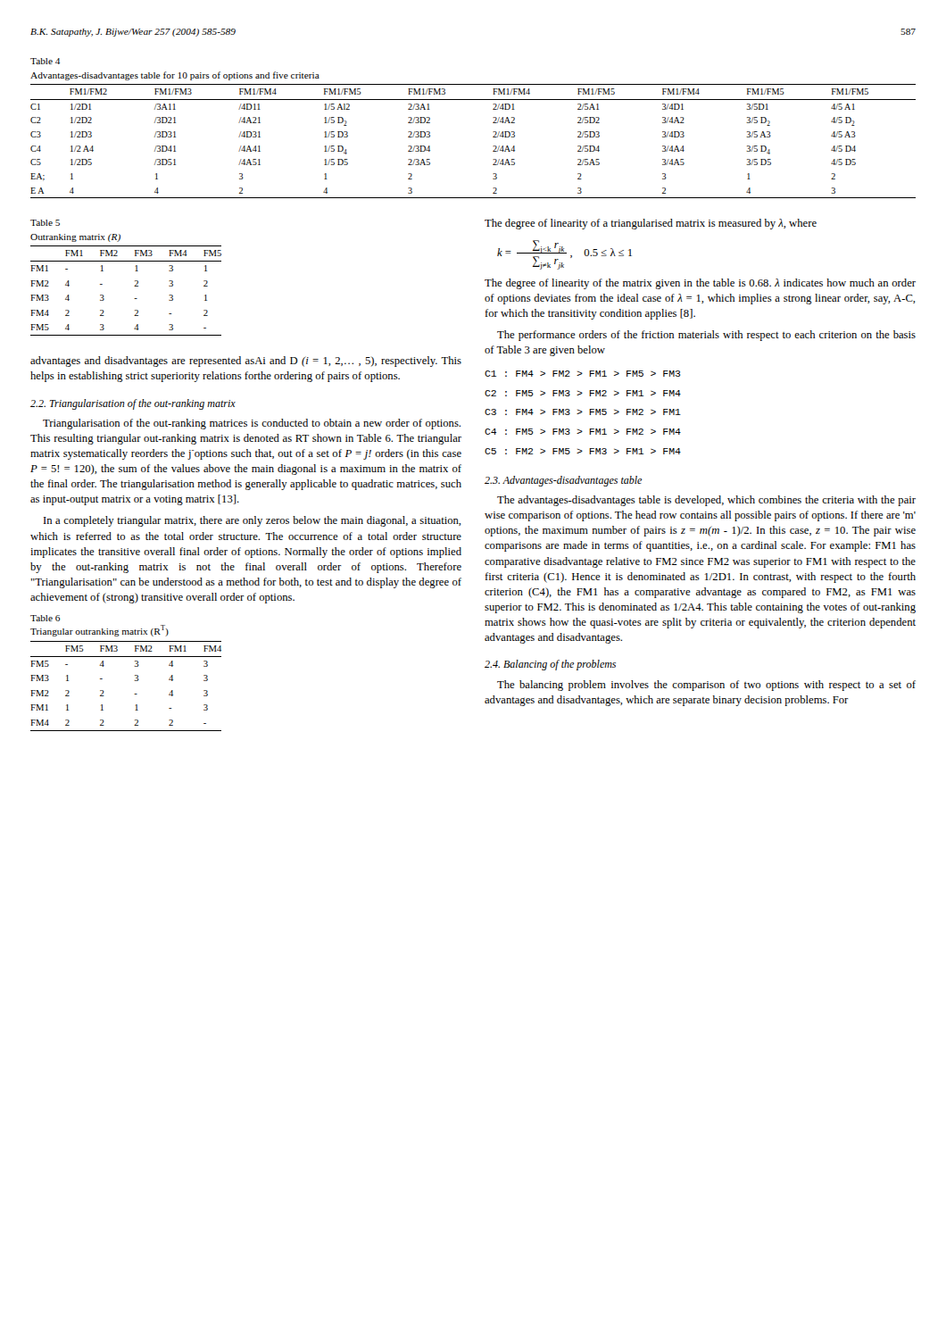B.K. Satapathy, J. Bijwe/Wear 257 (2004) 585-589 587
Table 4 Advantages-disadvantages table for 10 pairs of options and five criteria
| | FM1/FM2 | FM1/FM3 | FM1/FM4 | FM1/FM5 | FM1/FM3 | FM1/FM4 | FM1/FM5 | FM1/FM4 | FM1/FM5 | FM1/FM5 |
| --- | --- | --- | --- | --- | --- | --- | --- | --- | --- | --- |
| C1 | 1/2D1 | /3A11 | /4D11 | 1/5 Al2 | 2/3A1 | 2/4D1 | 2/5A1 | 3/4D1 | 3/5D1 | 4/5 A1 |
| C2 | 1/2D2 | /3D21 | /4A21 | 1/5 D 2 | 2/3D2 | 2/4A2 | 2/5D2 | 3/4A2 | 3/5 D 2 | 4/5 D 2 |
| C3 | 1/2D3 | /3D31 | /4D31 | 1/5 D3 | 2/3D3 | 2/4D3 | 2/5D3 | 3/4D3 | 3/5 A3 | 4/5 A3 |
| C4 | 1/2 A4 | /3D41 | /4A41 | 1/5 D 4 | 2/3D4 | 2/4A4 | 2/5D4 | 3/4A4 | 3/5 D 4 | 4/5 D4 |
| C5 | 1/2D5 | /3D51 | /4A51 | 1/5 D5 | 2/3A5 | 2/4A5 | 2/5A5 | 3/4A5 | 3/5 D5 | 4/5 D5 |
| EA; | 1 | 1 | 3 | 1 | 2 | 3 | 2 | 3 | 1 | 2 |
| E A | 4 | 4 | 2 | 4 | 3 | 2 | 3 | 2 | 4 | 3 |
Table 5 Outranking matrix (R)
| | FM1 | FM2 | FM3 | FM4 | FM5 |
| --- | --- | --- | --- | --- | --- |
| FM1 | - | 1 | 1 | 3 | 1 |
| FM2 | 4 | - | 2 | 3 | 2 |
| FM3 | 4 | 3 | - | 3 | 1 |
| FM4 | 2 | 2 | 2 | - | 2 |
| FM5 | 4 | 3 | 4 | 3 | - |
advantages and disadvantages are represented asAi and D (i = 1, 2,… , 5), respectively. This helps in establishing strict superiority relations forthe ordering of pairs of options.
2.2. Triangularisation of the out-ranking matrix
Triangularisation of the out-ranking matrices is conducted to obtain a new order of options. This resulting triangular out-ranking matrix is denoted as RT shown in Table 6. The triangular matrix systematically reorders the j-options such that, out of a set of P = j! orders (in this case P = 5! = 120), the sum of the values above the main diagonal is a maximum in the matrix of the final order. The triangularisation method is generally applicable to quadratic matrices, such as input-output matrix or a voting matrix [13].
In a completely triangular matrix, there are only zeros below the main diagonal, a situation, which is referred to as the total order structure. The occurrence of a total order structure implicates the transitive overall final order of options. Normally the order of options implied by the out-ranking matrix is not the final overall order of options. Therefore "Triangularisation" can be understood as a method for both, to test and to display the degree of achievement of (strong) transitive overall order of options.
Table 6 Triangular outranking matrix (RT)
| | FM5 | FM3 | FM2 | FM1 | FM4 |
| --- | --- | --- | --- | --- | --- |
| FM5 | - | 4 | 3 | 4 | 3 |
| FM3 | 1 | - | 3 | 4 | 3 |
| FM2 | 2 | 2 | - | 4 | 3 |
| FM1 | 1 | 1 | 1 | - | 3 |
| FM4 | 2 | 2 | 2 | 2 | - |
The degree of linearity of a triangularised matrix is measured by λ, where
k = ∑j<k rjk ∑j≠k rjk , 0.5 ≤ λ ≤ 1
The degree of linearity of the matrix given in the table is 0.68. λ indicates how much an order of options deviates from the ideal case of λ = 1, which implies a strong linear order, say, A-C, for which the transitivity condition applies [8].
The performance orders of the friction materials with respect to each criterion on the basis of Table 3 are given below
C1 : FM4 > FM2 > FM1 > FM5 > FM3
C2 : FM5 > FM3 > FM2 > FM1 > FM4
C3 : FM4 > FM3 > FM5 > FM2 > FM1
C4 : FM5 > FM3 > FM1 > FM2 > FM4
C5 : FM2 > FM5 > FM3 > FM1 > FM4
2.3. Advantages-disadvantages table
The advantages-disadvantages table is developed, which combines the criteria with the pair wise comparison of options. The head row contains all possible pairs of options. If there are 'm' options, the maximum number of pairs is z = m(m - 1)/2. In this case, z = 10. The pair wise comparisons are made in terms of quantities, i.e., on a cardinal scale. For example: FM1 has comparative disadvantage relative to FM2 since FM2 was superior to FM1 with respect to the first criteria (C1). Hence it is denominated as 1/2D1. In contrast, with respect to the fourth criterion (C4), the FM1 has a comparative advantage as compared to FM2, as FM1 was superior to FM2. This is denominated as 1/2A4. This table containing the votes of out-ranking matrix shows how the quasi-votes are split by criteria or equivalently, the criterion dependent advantages and disadvantages.
2.4. Balancing of the problems
The balancing problem involves the comparison of two options with respect to a set of advantages and disadvantages, which are separate binary decision problems. For